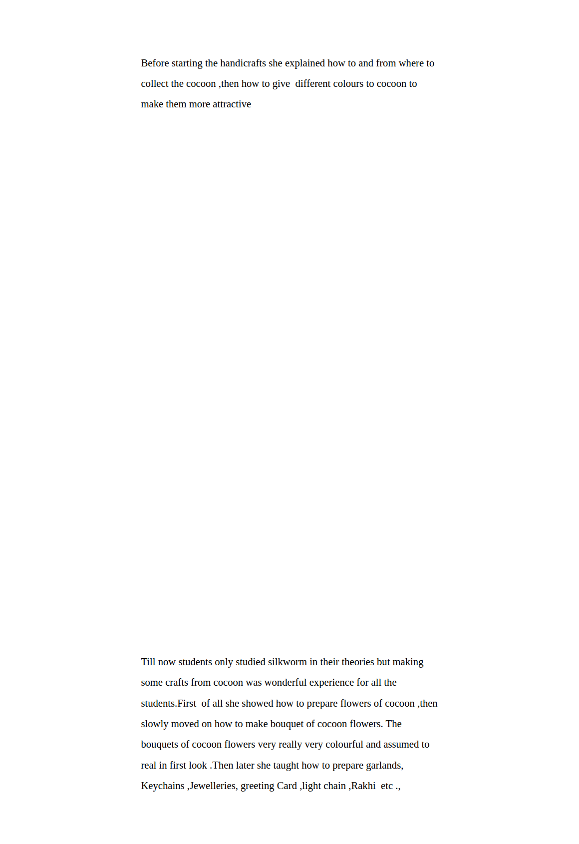Before starting the handicrafts she explained how to and from where to collect the cocoon ,then how to give different colours to cocoon to make them more attractive
Till now students only studied silkworm in their theories but making some crafts from cocoon was wonderful experience for all the students.First of all she showed how to prepare flowers of cocoon ,then slowly moved on how to make bouquet of cocoon flowers. The bouquets of cocoon flowers very really very colourful and assumed to real in first look .Then later she taught how to prepare garlands, Keychains ,Jewelleries, greeting Card ,light chain ,Rakhi etc .,